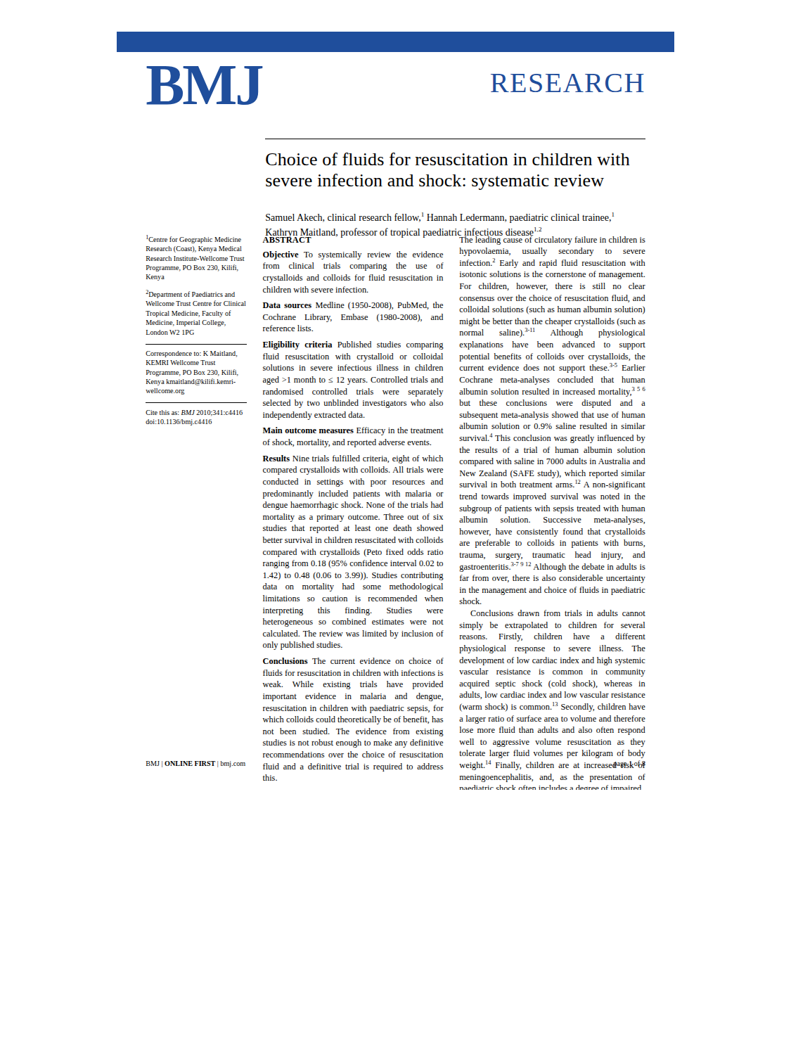BMJ
RESEARCH
Choice of fluids for resuscitation in children with severe infection and shock: systematic review
Samuel Akech, clinical research fellow,1 Hannah Ledermann, paediatric clinical trainee,1 Kathryn Maitland, professor of tropical paediatric infectious disease1,2
1Centre for Geographic Medicine Research (Coast), Kenya Medical Research Institute-Wellcome Trust Programme, PO Box 230, Kilifi, Kenya
2Department of Paediatrics and Wellcome Trust Centre for Clinical Tropical Medicine, Faculty of Medicine, Imperial College, London W2 1PG
Correspondence to: K Maitland, KEMRI Wellcome Trust Programme, PO Box 230, Kilifi, Kenya kmaitland@kilifi.kemri-wellcome.org
Cite this as: BMJ 2010;341:c4416
doi:10.1136/bmj.c4416
ABSTRACT
Objective To systemically review the evidence from clinical trials comparing the use of crystalloids and colloids for fluid resuscitation in children with severe infection.
Data sources Medline (1950-2008), PubMed, the Cochrane Library, Embase (1980-2008), and reference lists.
Eligibility criteria Published studies comparing fluid resuscitation with crystalloid or colloidal solutions in severe infectious illness in children aged >1 month to ≤ 12 years. Controlled trials and randomised controlled trials were separately selected by two unblinded investigators who also independently extracted data.
Main outcome measures Efficacy in the treatment of shock, mortality, and reported adverse events.
Results Nine trials fulfilled criteria, eight of which compared crystalloids with colloids. All trials were conducted in settings with poor resources and predominantly included patients with malaria or dengue haemorrhagic shock. None of the trials had mortality as a primary outcome. Three out of six studies that reported at least one death showed better survival in children resuscitated with colloids compared with crystalloids (Peto fixed odds ratio ranging from 0.18 (95% confidence interval 0.02 to 1.42) to 0.48 (0.06 to 3.99)). Studies contributing data on mortality had some methodological limitations so caution is recommended when interpreting this finding. Studies were heterogeneous so combined estimates were not calculated. The review was limited by inclusion of only published studies.
Conclusions The current evidence on choice of fluids for resuscitation in children with infections is weak. While existing trials have provided important evidence in malaria and dengue, resuscitation in children with paediatric sepsis, for which colloids could theoretically be of benefit, has not been studied. The evidence from existing studies is not robust enough to make any definitive recommendations over the choice of resuscitation fluid and a definitive trial is required to address this.
INTRODUCTION
Circulatory shock is a major cause of morbidity and mortality among children requiring emergency care.1
The leading cause of circulatory failure in children is hypovolaemia, usually secondary to severe infection.2 Early and rapid fluid resuscitation with isotonic solutions is the cornerstone of management. For children, however, there is still no clear consensus over the choice of resuscitation fluid, and colloidal solutions (such as human albumin solution) might be better than the cheaper crystalloids (such as normal saline).3-11 Although physiological explanations have been advanced to support potential benefits of colloids over crystalloids, the current evidence does not support these.3-5 Earlier Cochrane meta-analyses concluded that human albumin solution resulted in increased mortality,3 5 6 but these conclusions were disputed and a subsequent meta-analysis showed that use of human albumin solution or 0.9% saline resulted in similar survival.4 This conclusion was greatly influenced by the results of a trial of human albumin solution compared with saline in 7000 adults in Australia and New Zealand (SAFE study), which reported similar survival in both treatment arms.12 A non-significant trend towards improved survival was noted in the subgroup of patients with sepsis treated with human albumin solution. Successive meta-analyses, however, have consistently found that crystalloids are preferable to colloids in patients with burns, trauma, surgery, traumatic head injury, and gastroenteritis.3-7 9 12 Although the debate in adults is far from over, there is also considerable uncertainty in the management and choice of fluids in paediatric shock.
Conclusions drawn from trials in adults cannot simply be extrapolated to children for several reasons. Firstly, children have a different physiological response to severe illness. The development of low cardiac index and high systemic vascular resistance is common in community acquired septic shock (cold shock), whereas in adults, low cardiac index and low vascular resistance (warm shock) is common.13 Secondly, children have a larger ratio of surface area to volume and therefore lose more fluid than adults and also often respond well to aggressive volume resuscitation as they tolerate larger fluid volumes per kilogram of body weight.14 Finally, children are at increased risk of meningoencephalitis, and, as the presentation of paediatric shock often includes a degree of impaired
BMJ | ONLINE FIRST | bmj.com
page 1 of 8